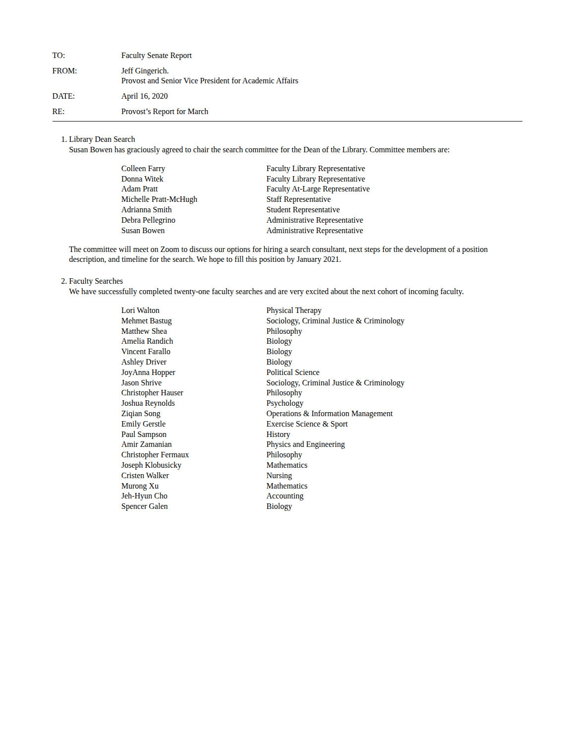| TO: | Faculty Senate Report |
| FROM: | Jeff Gingerich. Provost and Senior Vice President for Academic Affairs |
| DATE: | April 16, 2020 |
| RE: | Provost’s Report for March |
Library Dean Search
Susan Bowen has graciously agreed to chair the search committee for the Dean of the Library. Committee members are:
| Colleen Farry | Faculty Library Representative |
| Donna Witek | Faculty Library Representative |
| Adam Pratt | Faculty At-Large Representative |
| Michelle Pratt-McHugh | Staff Representative |
| Adrianna Smith | Student Representative |
| Debra Pellegrino | Administrative Representative |
| Susan Bowen | Administrative Representative |
The committee will meet on Zoom to discuss our options for hiring a search consultant, next steps for the development of a position description, and timeline for the search. We hope to fill this position by January 2021.
Faculty Searches
We have successfully completed twenty-one faculty searches and are very excited about the next cohort of incoming faculty.
| Lori Walton | Physical Therapy |
| Mehmet Bastug | Sociology, Criminal Justice & Criminology |
| Matthew Shea | Philosophy |
| Amelia Randich | Biology |
| Vincent Farallo | Biology |
| Ashley Driver | Biology |
| JoyAnna Hopper | Political Science |
| Jason Shrive | Sociology, Criminal Justice & Criminology |
| Christopher Hauser | Philosophy |
| Joshua Reynolds | Psychology |
| Ziqian Song | Operations & Information Management |
| Emily Gerstle | Exercise Science & Sport |
| Paul Sampson | History |
| Amir Zamanian | Physics and Engineering |
| Christopher Fermaux | Philosophy |
| Joseph Klobusicky | Mathematics |
| Cristen Walker | Nursing |
| Murong Xu | Mathematics |
| Jeh-Hyun Cho | Accounting |
| Spencer Galen | Biology |